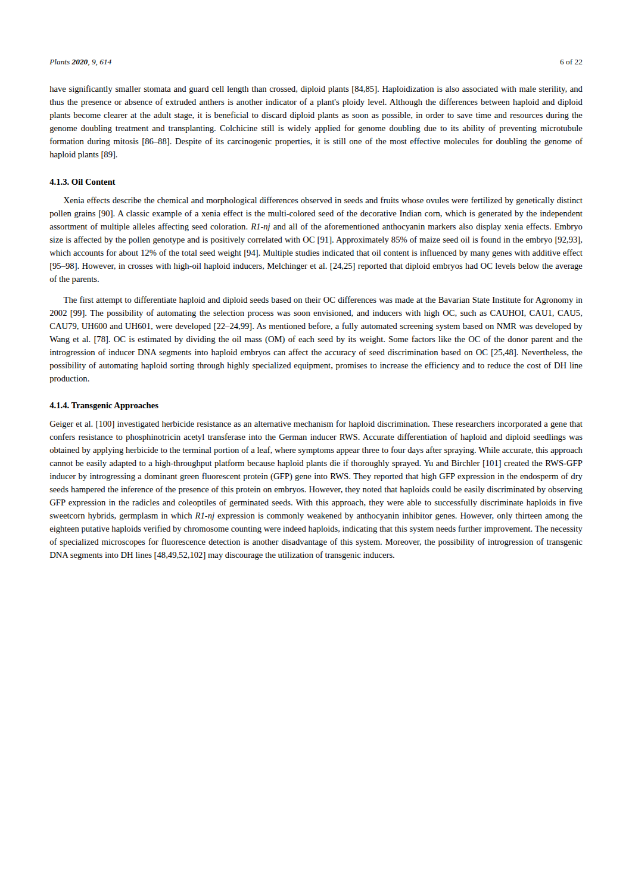Plants 2020, 9, 614 6 of 22
have significantly smaller stomata and guard cell length than crossed, diploid plants [84,85]. Haploidization is also associated with male sterility, and thus the presence or absence of extruded anthers is another indicator of a plant's ploidy level. Although the differences between haploid and diploid plants become clearer at the adult stage, it is beneficial to discard diploid plants as soon as possible, in order to save time and resources during the genome doubling treatment and transplanting. Colchicine still is widely applied for genome doubling due to its ability of preventing microtubule formation during mitosis [86–88]. Despite of its carcinogenic properties, it is still one of the most effective molecules for doubling the genome of haploid plants [89].
4.1.3. Oil Content
Xenia effects describe the chemical and morphological differences observed in seeds and fruits whose ovules were fertilized by genetically distinct pollen grains [90]. A classic example of a xenia effect is the multi-colored seed of the decorative Indian corn, which is generated by the independent assortment of multiple alleles affecting seed coloration. R1-nj and all of the aforementioned anthocyanin markers also display xenia effects. Embryo size is affected by the pollen genotype and is positively correlated with OC [91]. Approximately 85% of maize seed oil is found in the embryo [92,93], which accounts for about 12% of the total seed weight [94]. Multiple studies indicated that oil content is influenced by many genes with additive effect [95–98]. However, in crosses with high-oil haploid inducers, Melchinger et al. [24,25] reported that diploid embryos had OC levels below the average of the parents.
The first attempt to differentiate haploid and diploid seeds based on their OC differences was made at the Bavarian State Institute for Agronomy in 2002 [99]. The possibility of automating the selection process was soon envisioned, and inducers with high OC, such as CAUHOI, CAU1, CAU5, CAU79, UH600 and UH601, were developed [22–24,99]. As mentioned before, a fully automated screening system based on NMR was developed by Wang et al. [78]. OC is estimated by dividing the oil mass (OM) of each seed by its weight. Some factors like the OC of the donor parent and the introgression of inducer DNA segments into haploid embryos can affect the accuracy of seed discrimination based on OC [25,48]. Nevertheless, the possibility of automating haploid sorting through highly specialized equipment, promises to increase the efficiency and to reduce the cost of DH line production.
4.1.4. Transgenic Approaches
Geiger et al. [100] investigated herbicide resistance as an alternative mechanism for haploid discrimination. These researchers incorporated a gene that confers resistance to phosphinotricin acetyl transferase into the German inducer RWS. Accurate differentiation of haploid and diploid seedlings was obtained by applying herbicide to the terminal portion of a leaf, where symptoms appear three to four days after spraying. While accurate, this approach cannot be easily adapted to a high-throughput platform because haploid plants die if thoroughly sprayed. Yu and Birchler [101] created the RWS-GFP inducer by introgressing a dominant green fluorescent protein (GFP) gene into RWS. They reported that high GFP expression in the endosperm of dry seeds hampered the inference of the presence of this protein on embryos. However, they noted that haploids could be easily discriminated by observing GFP expression in the radicles and coleoptiles of germinated seeds. With this approach, they were able to successfully discriminate haploids in five sweetcorn hybrids, germplasm in which R1-nj expression is commonly weakened by anthocyanin inhibitor genes. However, only thirteen among the eighteen putative haploids verified by chromosome counting were indeed haploids, indicating that this system needs further improvement. The necessity of specialized microscopes for fluorescence detection is another disadvantage of this system. Moreover, the possibility of introgression of transgenic DNA segments into DH lines [48,49,52,102] may discourage the utilization of transgenic inducers.